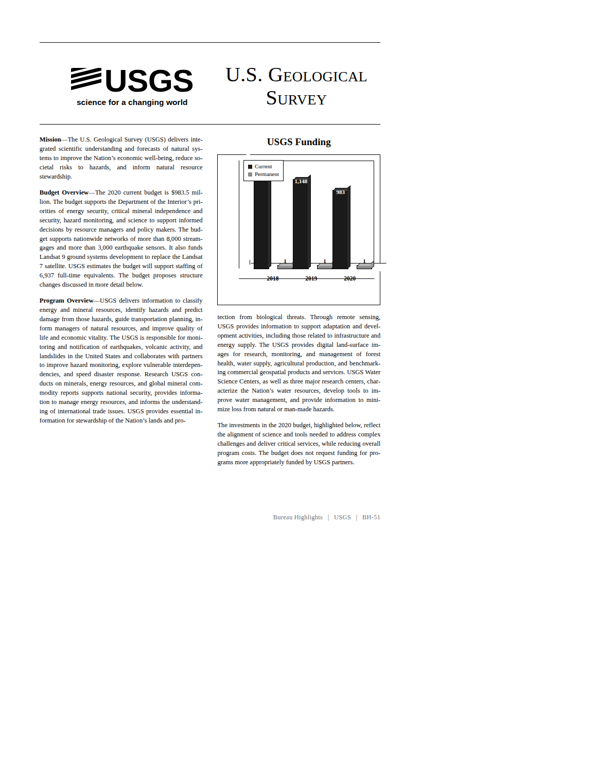USGS
science for a changing world
U.S. Geological Survey
Mission—The U.S. Geological Survey (USGS) delivers integrated scientific understanding and forecasts of natural systems to improve the Nation’s economic well-being, reduce societal risks to hazards, and inform natural resource stewardship.
Budget Overview—The 2020 current budget is $983.5 million. The budget supports the Department of the Interior’s priorities of energy security, critical mineral independence and security, hazard monitoring, and science to support informed decisions by resource managers and policy makers. The budget supports nationwide networks of more than 8,000 streamgages and more than 3,000 earthquake sensors. It also funds Landsat 9 ground systems development to replace the Landsat 7 satellite. USGS estimates the budget will support staffing of 6,937 full-time equivalents. The budget proposes structure changes discussed in more detail below.
Program Overview—USGS delivers information to classify energy and mineral resources, identify hazards and predict damage from those hazards, guide transportation planning, inform managers of natural resources, and improve quality of life and economic vitality. The USGS is responsible for monitoring and notification of earthquakes, volcanic activity, and landslides in the United States and collaborates with partners to improve hazard monitoring, explore vulnerable interdependencies, and speed disaster response. Research USGS conducts on minerals, energy resources, and global mineral commodity reports supports national security, provides information to manage energy resources, and informs the understanding of international trade issues. USGS provides essential information for stewardship of the Nation’s lands and pro-
USGS Funding
Current
Permanent
dollars in millions
1,191
1
1,148
1
983
1
2018 2019 2020
tection from biological threats. Through remote sensing, USGS provides information to support adaptation and development activities, including those related to infrastructure and energy supply. The USGS provides digital land-surface images for research, monitoring, and management of forest health, water supply, agricultural production, and benchmarking commercial geospatial products and services. USGS Water Science Centers, as well as three major research centers, characterize the Nation’s water resources, develop tools to improve water management, and provide information to minimize loss from natural or man-made hazards.
The investments in the 2020 budget, highlighted below, reflect the alignment of science and tools needed to address complex challenges and deliver critical services, while reducing overall program costs. The budget does not request funding for programs more appropriately funded by USGS partners.
Bureau Highlights|USGS|BH-51